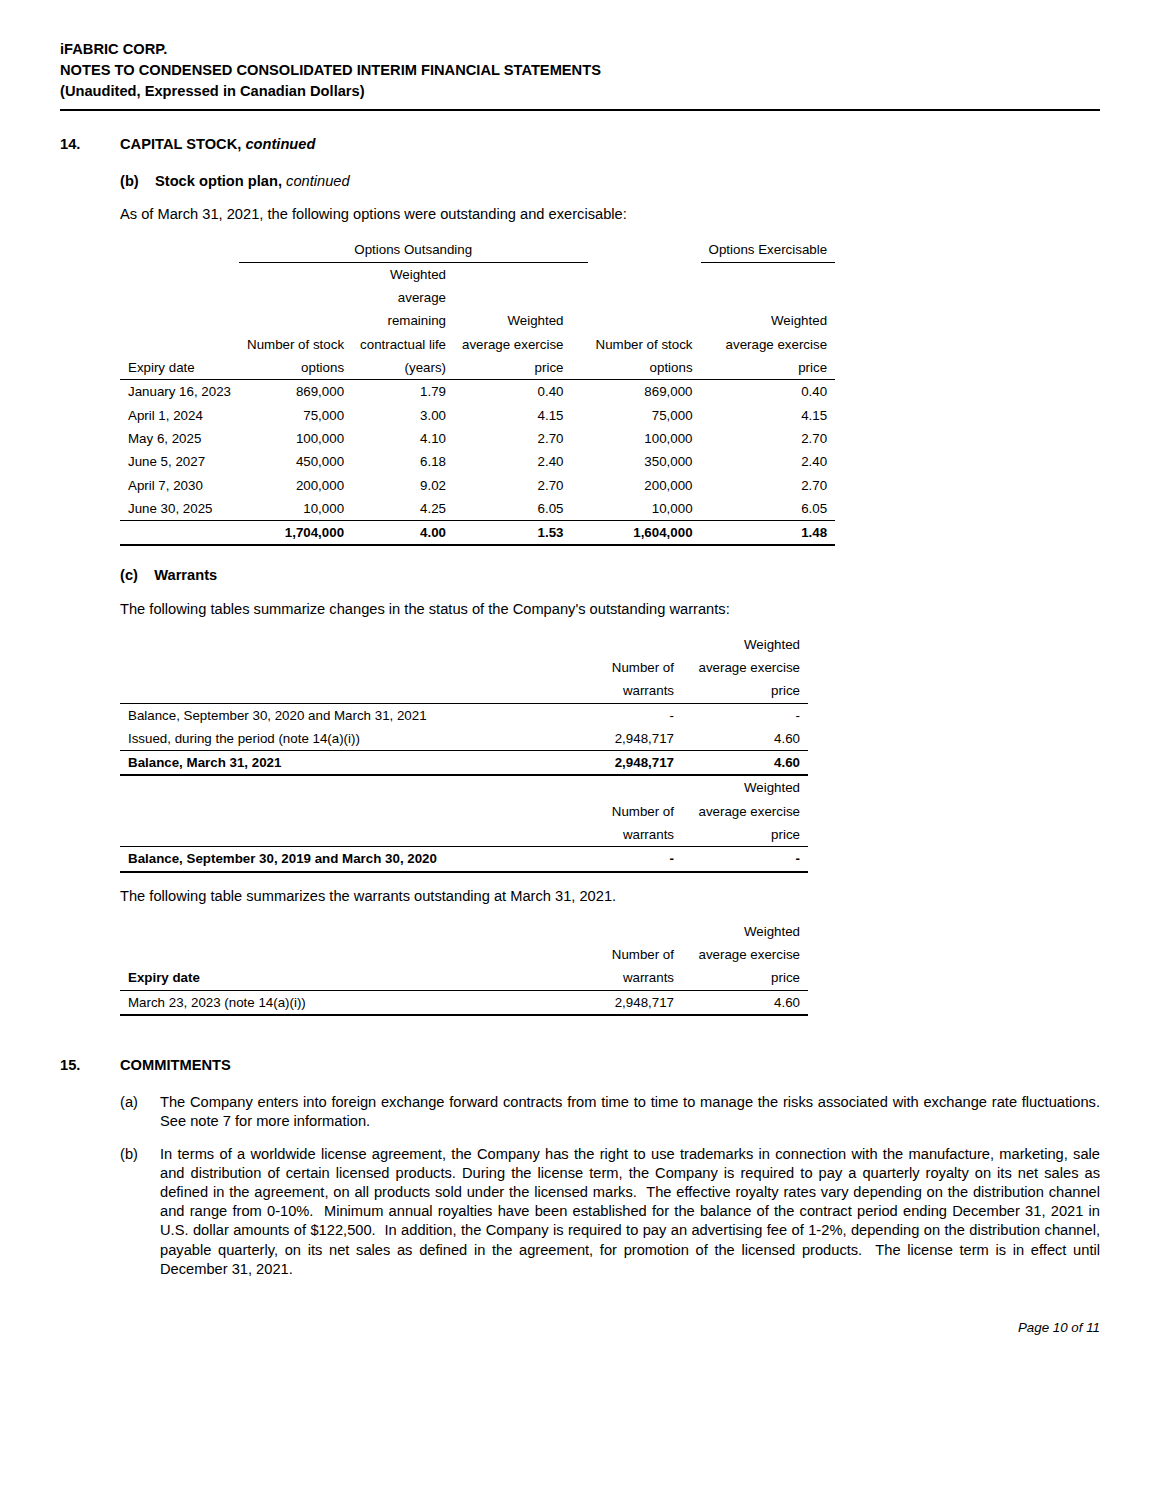iFABRIC CORP.
NOTES TO CONDENSED CONSOLIDATED INTERIM FINANCIAL STATEMENTS
(Unaudited, Expressed in Canadian Dollars)
14. CAPITAL STOCK, continued
(b) Stock option plan, continued
As of March 31, 2021, the following options were outstanding and exercisable:
| | Options Outsanding | | Options Exercisable |
| | | Weighted | | | | | |
| | | average | | | | | |
| | | remaining | Weighted | | | | Weighted |
| | Number of stock | contractual life | average exercise | | Number of stock | | average exercise |
| Expiry date | options | (years) | price | | options | | price |
| January 16, 2023 | 869,000 | 1.79 | 0.40 | | 869,000 | | 0.40 |
| April 1, 2024 | 75,000 | 3.00 | 4.15 | | 75,000 | | 4.15 |
| May 6, 2025 | 100,000 | 4.10 | 2.70 | | 100,000 | | 2.70 |
| June 5, 2027 | 450,000 | 6.18 | 2.40 | | 350,000 | | 2.40 |
| April 7, 2030 | 200,000 | 9.02 | 2.70 | | 200,000 | | 2.70 |
| June 30, 2025 | 10,000 | 4.25 | 6.05 | | 10,000 | | 6.05 |
| | 1,704,000 | 4.00 | 1.53 | | 1,604,000 | | 1.48 |
(c) Warrants
The following tables summarize changes in the status of the Company's outstanding warrants:
| | | Weighted |
| | Number of | average exercise |
| | warrants | price |
| Balance, September 30, 2020 and March 31, 2021 | - | - |
| Issued, during the period (note 14(a)(i)) | 2,948,717 | 4.60 |
| Balance, March 31, 2021 | 2,948,717 | 4.60 |
| | | Weighted |
| | Number of | average exercise |
| | warrants | price |
| Balance, September 30, 2019 and March 30, 2020 | - | - |
The following table summarizes the warrants outstanding at March 31, 2021.
| | | Weighted |
| | Number of | average exercise |
| Expiry date | warrants | price |
| March 23, 2023 (note 14(a)(i)) | 2,948,717 | 4.60 |
15. COMMITMENTS
(a)
The Company enters into foreign exchange forward contracts from time to time to manage the risks associated with exchange rate fluctuations. See note 7 for more information.
(b)
In terms of a worldwide license agreement, the Company has the right to use trademarks in connection with the manufacture, marketing, sale and distribution of certain licensed products. During the license term, the Company is required to pay a quarterly royalty on its net sales as defined in the agreement, on all products sold under the licensed marks. The effective royalty rates vary depending on the distribution channel and range from 0-10%. Minimum annual royalties have been established for the balance of the contract period ending December 31, 2021 in U.S. dollar amounts of $122,500. In addition, the Company is required to pay an advertising fee of 1-2%, depending on the distribution channel, payable quarterly, on its net sales as defined in the agreement, for promotion of the licensed products. The license term is in effect until December 31, 2021.
Page 10 of 11